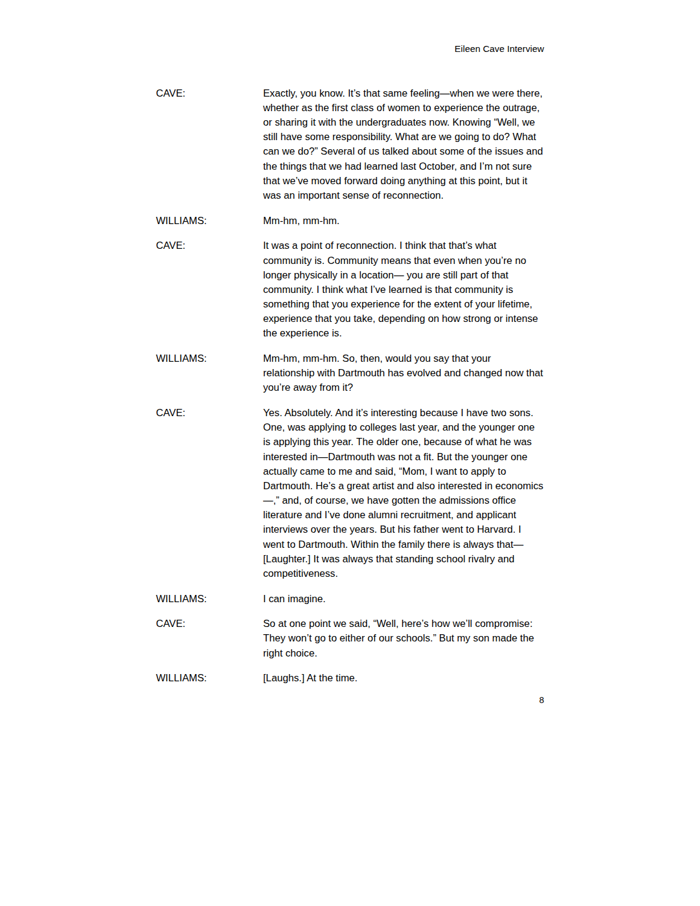Eileen Cave Interview
| CAVE: | Exactly, you know. It’s that same feeling—when we were there, whether as the first class of women to experience the outrage, or sharing it with the undergraduates now. Knowing “Well, we still have some responsibility. What are we going to do? What can we do?” Several of us talked about some of the issues and the things that we had learned last October, and I’m not sure that we’ve moved forward doing anything at this point, but it was an important sense of reconnection. |
| WILLIAMS: | Mm-hm, mm-hm. |
| CAVE: | It was a point of reconnection. I think that that’s what community is. Community means that even when you’re no longer physically in a location— you are still part of that community. I think what I’ve learned is that community is something that you experience for the extent of your lifetime, experience that you take, depending on how strong or intense the experience is. |
| WILLIAMS: | Mm-hm, mm-hm. So, then, would you say that your relationship with Dartmouth has evolved and changed now that you’re away from it? |
| CAVE: | Yes. Absolutely. And it’s interesting because I have two sons. One, was applying to colleges last year, and the younger one is applying this year. The older one, because of what he was interested in—Dartmouth was not a fit. But the younger one actually came to me and said, “Mom, I want to apply to Dartmouth. He’s a great artist and also interested in economics—,” and, of course, we have gotten the admissions office literature and I’ve done alumni recruitment, and applicant interviews over the years. But his father went to Harvard. I went to Dartmouth. Within the family there is always that— [Laughter.] It was always that standing school rivalry and competitiveness. |
| WILLIAMS: | I can imagine. |
| CAVE: | So at one point we said, “Well, here’s how we’ll compromise: They won’t go to either of our schools.” But my son made the right choice. |
| WILLIAMS: | [Laughs.] At the time. |
8